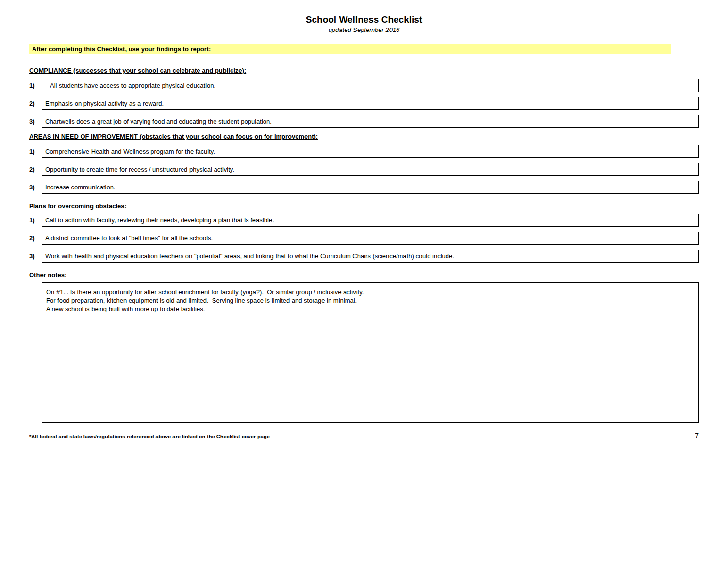School Wellness Checklist
updated September 2016
After completing this Checklist, use your findings to report:
COMPLIANCE (successes that your school can celebrate and publicize):
1)
All students have access to appropriate physical education.
2)
Emphasis on physical activity as a reward.
3)
Chartwells does a great job of varying food and educating the student population.
AREAS IN NEED OF IMPROVEMENT (obstacles that your school can focus on for improvement):
1)
Comprehensive Health and Wellness program for the faculty.
2)
Opportunity to create time for recess / unstructured physical activity.
3)
Increase communication.
Plans for overcoming obstacles:
1)
Call to action with faculty, reviewing their needs, developing a plan that is feasible.
2)
A district committee to look at "bell times" for all the schools.
3)
Work with health and physical education teachers on "potential" areas, and linking that to what the Curriculum Chairs (science/math) could include.
Other notes:
On #1... Is there an opportunity for after school enrichment for faculty (yoga?). Or similar group / inclusive activity.
For food preparation, kitchen equipment is old and limited. Serving line space is limited and storage in minimal.
A new school is being built with more up to date facilities.
*All federal and state laws/regulations referenced above are linked on the Checklist cover page
7